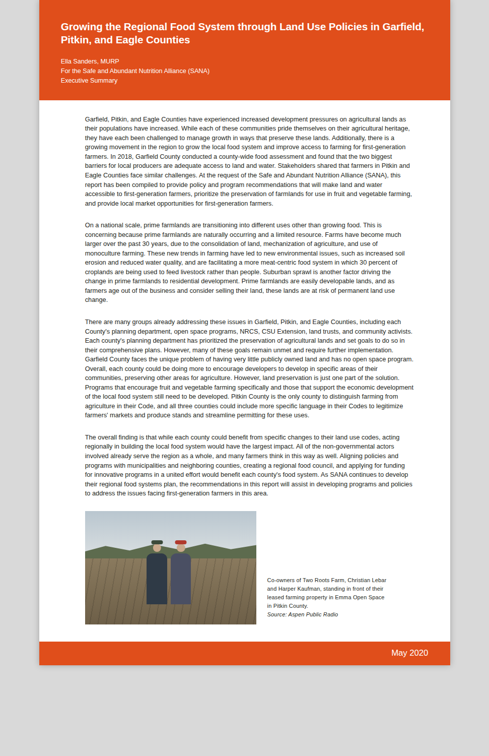Growing the Regional Food System through Land Use Policies in Garfield, Pitkin, and Eagle Counties
Ella Sanders, MURP
For the Safe and Abundant Nutrition Alliance (SANA)
Executive Summary
Garfield, Pitkin, and Eagle Counties have experienced increased development pressures on agricultural lands as their populations have increased. While each of these communities pride themselves on their agricultural heritage, they have each been challenged to manage growth in ways that preserve these lands. Additionally, there is a growing movement in the region to grow the local food system and improve access to farming for first-generation farmers. In 2018, Garfield County conducted a county-wide food assessment and found that the two biggest barriers for local producers are adequate access to land and water. Stakeholders shared that farmers in Pitkin and Eagle Counties face similar challenges. At the request of the Safe and Abundant Nutrition Alliance (SANA), this report has been compiled to provide policy and program recommendations that will make land and water accessible to first-generation farmers, prioritize the preservation of farmlands for use in fruit and vegetable farming, and provide local market opportunities for first-generation farmers.
On a national scale, prime farmlands are transitioning into different uses other than growing food. This is concerning because prime farmlands are naturally occurring and a limited resource. Farms have become much larger over the past 30 years, due to the consolidation of land, mechanization of agriculture, and use of monoculture farming. These new trends in farming have led to new environmental issues, such as increased soil erosion and reduced water quality, and are facilitating a more meat-centric food system in which 30 percent of croplands are being used to feed livestock rather than people. Suburban sprawl is another factor driving the change in prime farmlands to residential development. Prime farmlands are easily developable lands, and as farmers age out of the business and consider selling their land, these lands are at risk of permanent land use change.
There are many groups already addressing these issues in Garfield, Pitkin, and Eagle Counties, including each County's planning department, open space programs, NRCS, CSU Extension, land trusts, and community activists. Each county's planning department has prioritized the preservation of agricultural lands and set goals to do so in their comprehensive plans. However, many of these goals remain unmet and require further implementation. Garfield County faces the unique problem of having very little publicly owned land and has no open space program. Overall, each county could be doing more to encourage developers to develop in specific areas of their communities, preserving other areas for agriculture. However, land preservation is just one part of the solution. Programs that encourage fruit and vegetable farming specifically and those that support the economic development of the local food system still need to be developed. Pitkin County is the only county to distinguish farming from agriculture in their Code, and all three counties could include more specific language in their Codes to legitimize farmers' markets and produce stands and streamline permitting for these uses.
The overall finding is that while each county could benefit from specific changes to their land use codes, acting regionally in building the local food system would have the largest impact. All of the non-governmental actors involved already serve the region as a whole, and many farmers think in this way as well. Aligning policies and programs with municipalities and neighboring counties, creating a regional food council, and applying for funding for innovative programs in a united effort would benefit each county's food system. As SANA continues to develop their regional food systems plan, the recommendations in this report will assist in developing programs and policies to address the issues facing first-generation farmers in this area.
Co-owners of Two Roots Farm, Christian Lebar and Harper Kaufman, standing in front of their leased farming property in Emma Open Space in Pitkin County.
Source: Aspen Public Radio
May 2020